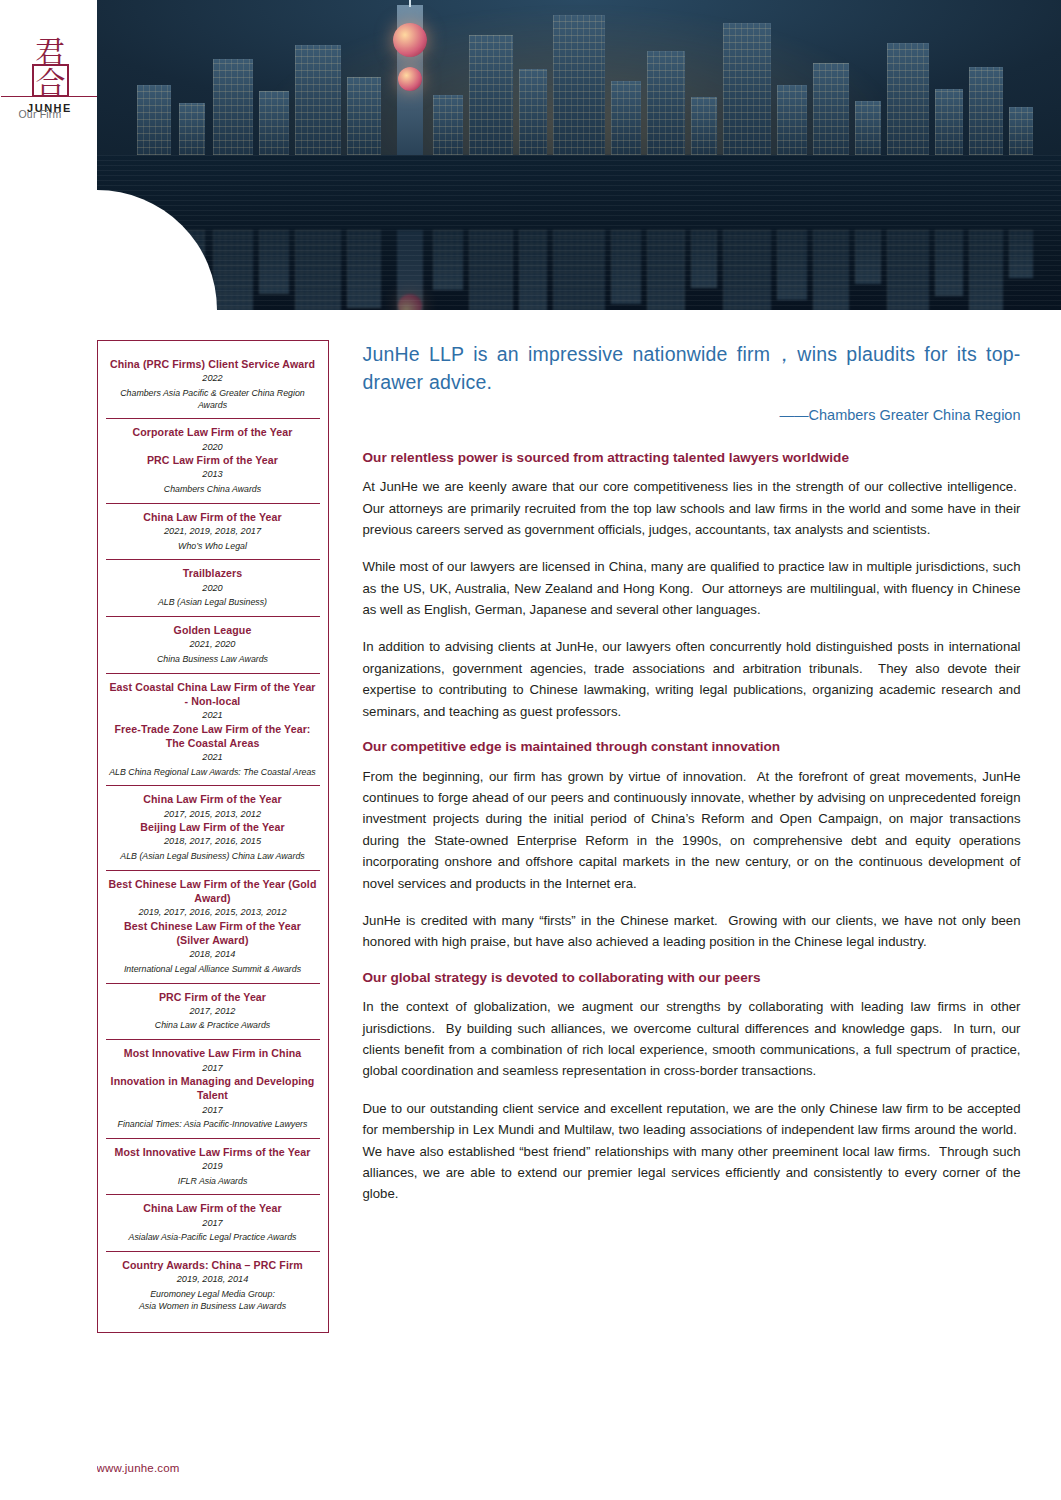君合 JUNHE
Our Firm
China (PRC Firms) Client Service Award
2022
Chambers Asia Pacific & Greater China Region Awards
Corporate Law Firm of the Year
2020
PRC Law Firm of the Year
2013
Chambers China Awards
China Law Firm of the Year
2021, 2019, 2018, 2017
Who’s Who Legal
Trailblazers
2020
ALB (Asian Legal Business)
Golden League
2021, 2020
China Business Law Awards
East Coastal China Law Firm of the Year - Non-local
2021
Free-Trade Zone Law Firm of the Year: The Coastal Areas
2021
ALB China Regional Law Awards: The Coastal Areas
China Law Firm of the Year
2017, 2015, 2013, 2012
Beijing Law Firm of the Year
2018, 2017, 2016, 2015
ALB (Asian Legal Business) China Law Awards
Best Chinese Law Firm of the Year (Gold Award)
2019, 2017, 2016, 2015, 2013, 2012
Best Chinese Law Firm of the Year (Silver Award)
2018, 2014
International Legal Alliance Summit & Awards
PRC Firm of the Year
2017, 2012
China Law & Practice Awards
Most Innovative Law Firm in China
2017
Innovation in Managing and Developing Talent
2017
Financial Times: Asia Pacific-Innovative Lawyers
Most Innovative Law Firms of the Year
2019
IFLR Asia Awards
China Law Firm of the Year
2017
Asialaw Asia-Pacific Legal Practice Awards
Country Awards: China – PRC Firm
2019, 2018, 2014
Euromoney Legal Media Group:
Asia Women in Business Law Awards
JunHe LLP is an impressive nationwide firm，wins plaudits for its top-drawer advice.
——Chambers Greater China Region
Our relentless power is sourced from attracting talented lawyers worldwide
At JunHe we are keenly aware that our core competitiveness lies in the strength of our collective intelligence. Our attorneys are primarily recruited from the top law schools and law firms in the world and some have in their previous careers served as government officials, judges, accountants, tax analysts and scientists.
While most of our lawyers are licensed in China, many are qualified to practice law in multiple jurisdictions, such as the US, UK, Australia, New Zealand and Hong Kong. Our attorneys are multilingual, with fluency in Chinese as well as English, German, Japanese and several other languages.
In addition to advising clients at JunHe, our lawyers often concurrently hold distinguished posts in international organizations, government agencies, trade associations and arbitration tribunals. They also devote their expertise to contributing to Chinese lawmaking, writing legal publications, organizing academic research and seminars, and teaching as guest professors.
Our competitive edge is maintained through constant innovation
From the beginning, our firm has grown by virtue of innovation. At the forefront of great movements, JunHe continues to forge ahead of our peers and continuously innovate, whether by advising on unprecedented foreign investment projects during the initial period of China’s Reform and Open Campaign, on major transactions during the State-owned Enterprise Reform in the 1990s, on comprehensive debt and equity operations incorporating onshore and offshore capital markets in the new century, or on the continuous development of novel services and products in the Internet era.
JunHe is credited with many “firsts” in the Chinese market. Growing with our clients, we have not only been honored with high praise, but have also achieved a leading position in the Chinese legal industry.
Our global strategy is devoted to collaborating with our peers
In the context of globalization, we augment our strengths by collaborating with leading law firms in other jurisdictions. By building such alliances, we overcome cultural differences and knowledge gaps. In turn, our clients benefit from a combination of rich local experience, smooth communications, a full spectrum of practice, global coordination and seamless representation in cross-border transactions.
Due to our outstanding client service and excellent reputation, we are the only Chinese law firm to be accepted for membership in Lex Mundi and Multilaw, two leading associations of independent law firms around the world. We have also established “best friend” relationships with many other preeminent local law firms. Through such alliances, we are able to extend our premier legal services efficiently and consistently to every corner of the globe.
www.junhe.com